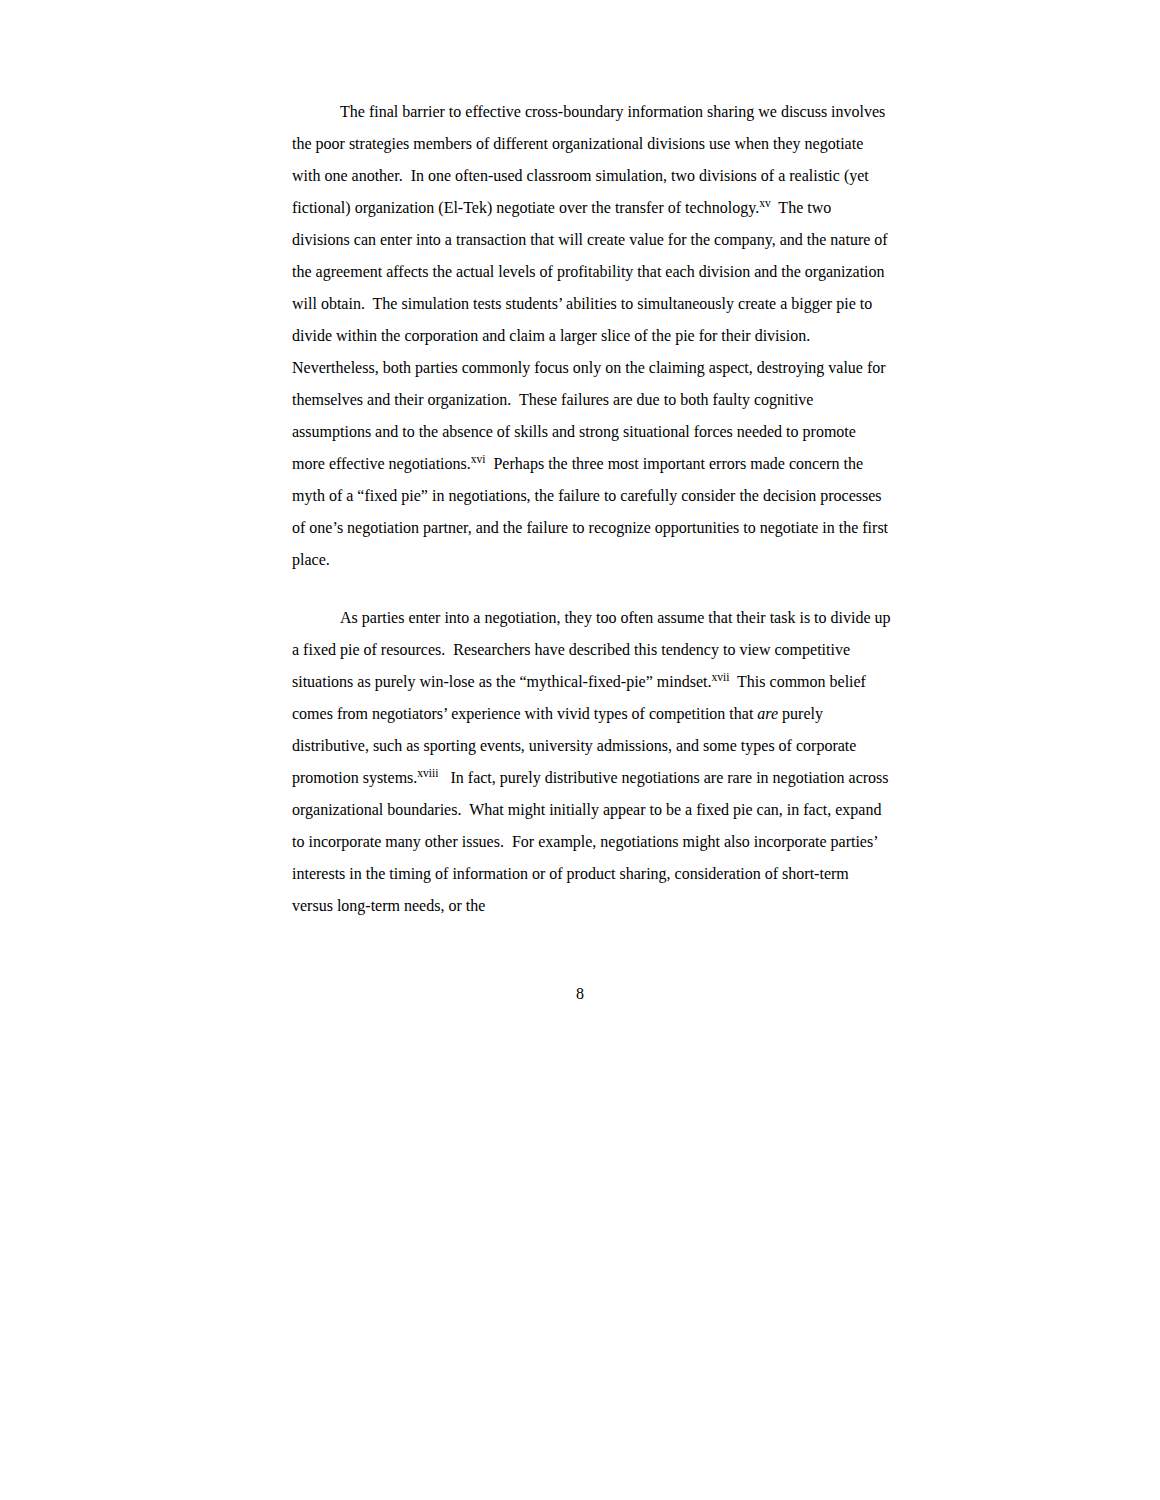The final barrier to effective cross-boundary information sharing we discuss involves the poor strategies members of different organizational divisions use when they negotiate with one another. In one often-used classroom simulation, two divisions of a realistic (yet fictional) organization (El-Tek) negotiate over the transfer of technology.xv The two divisions can enter into a transaction that will create value for the company, and the nature of the agreement affects the actual levels of profitability that each division and the organization will obtain. The simulation tests students’ abilities to simultaneously create a bigger pie to divide within the corporation and claim a larger slice of the pie for their division. Nevertheless, both parties commonly focus only on the claiming aspect, destroying value for themselves and their organization. These failures are due to both faulty cognitive assumptions and to the absence of skills and strong situational forces needed to promote more effective negotiations.xvi Perhaps the three most important errors made concern the myth of a “fixed pie” in negotiations, the failure to carefully consider the decision processes of one’s negotiation partner, and the failure to recognize opportunities to negotiate in the first place.
As parties enter into a negotiation, they too often assume that their task is to divide up a fixed pie of resources. Researchers have described this tendency to view competitive situations as purely win-lose as the “mythical-fixed-pie” mindset.xvii This common belief comes from negotiators’ experience with vivid types of competition that are purely distributive, such as sporting events, university admissions, and some types of corporate promotion systems.xviii In fact, purely distributive negotiations are rare in negotiation across organizational boundaries. What might initially appear to be a fixed pie can, in fact, expand to incorporate many other issues. For example, negotiations might also incorporate parties’ interests in the timing of information or of product sharing, consideration of short-term versus long-term needs, or the
8